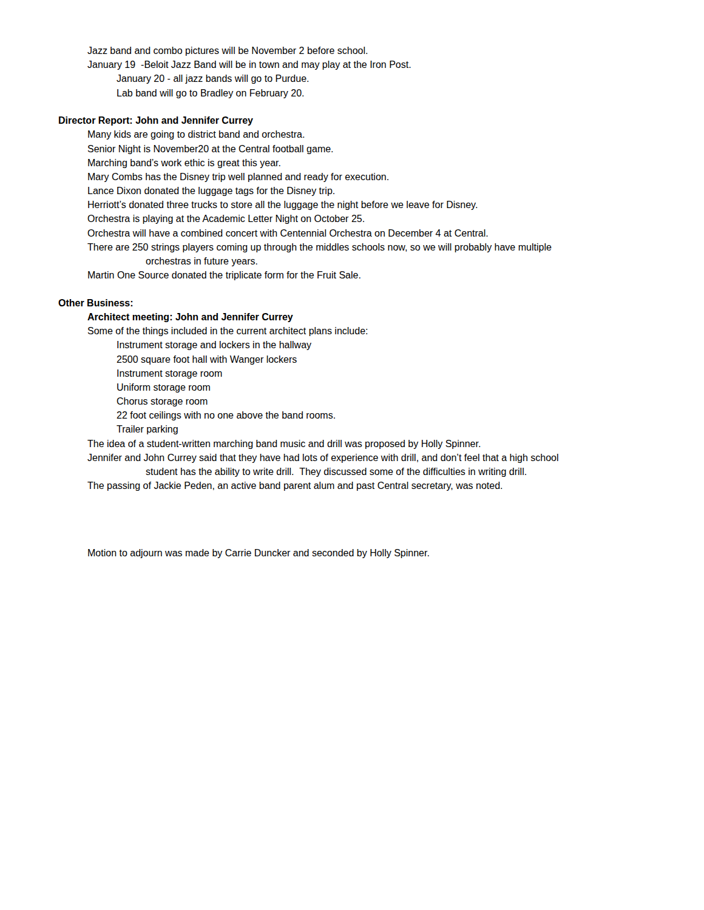Jazz band and combo pictures will be November 2 before school.
January 19 -Beloit Jazz Band will be in town and may play at the Iron Post.
January 20 - all jazz bands will go to Purdue.
Lab band will go to Bradley on February 20.
Director Report: John and Jennifer Currey
Many kids are going to district band and orchestra.
Senior Night is November20 at the Central football game.
Marching band’s work ethic is great this year.
Mary Combs has the Disney trip well planned and ready for execution.
Lance Dixon donated the luggage tags for the Disney trip.
Herriott’s donated three trucks to store all the luggage the night before we leave for Disney.
Orchestra is playing at the Academic Letter Night on October 25.
Orchestra will have a combined concert with Centennial Orchestra on December 4 at Central.
There are 250 strings players coming up through the middles schools now, so we will probably have multiple
orchestras in future years.
Martin One Source donated the triplicate form for the Fruit Sale.
Other Business:
Architect meeting: John and Jennifer Currey
Some of the things included in the current architect plans include:
Instrument storage and lockers in the hallway
2500 square foot hall with Wanger lockers
Instrument storage room
Uniform storage room
Chorus storage room
22 foot ceilings with no one above the band rooms.
Trailer parking
The idea of a student-written marching band music and drill was proposed by Holly Spinner.
Jennifer and John Currey said that they have had lots of experience with drill, and don’t feel that a high school
student has the ability to write drill. They discussed some of the difficulties in writing drill.
The passing of Jackie Peden, an active band parent alum and past Central secretary, was noted.
Motion to adjourn was made by Carrie Duncker and seconded by Holly Spinner.